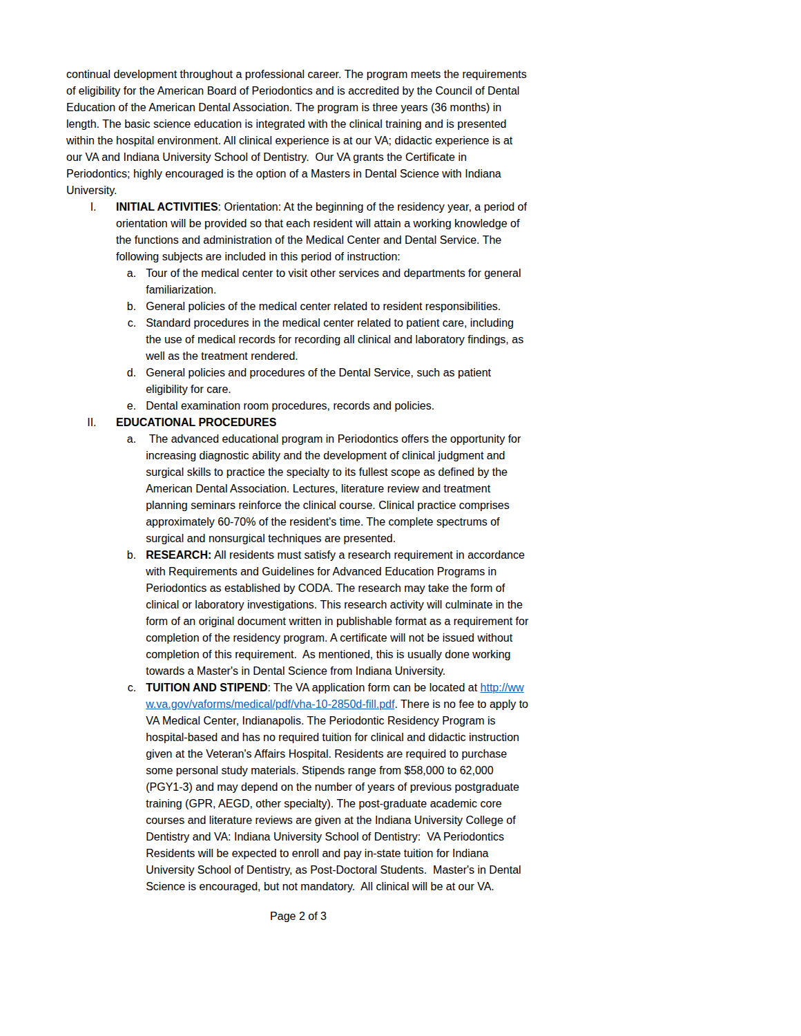continual development throughout a professional career. The program meets the requirements of eligibility for the American Board of Periodontics and is accredited by the Council of Dental Education of the American Dental Association. The program is three years (36 months) in length. The basic science education is integrated with the clinical training and is presented within the hospital environment. All clinical experience is at our VA; didactic experience is at our VA and Indiana University School of Dentistry. Our VA grants the Certificate in Periodontics; highly encouraged is the option of a Masters in Dental Science with Indiana University.
INITIAL ACTIVITIES: Orientation: At the beginning of the residency year, a period of orientation will be provided so that each resident will attain a working knowledge of the functions and administration of the Medical Center and Dental Service. The following subjects are included in this period of instruction:
Tour of the medical center to visit other services and departments for general familiarization.
General policies of the medical center related to resident responsibilities.
Standard procedures in the medical center related to patient care, including the use of medical records for recording all clinical and laboratory findings, as well as the treatment rendered.
General policies and procedures of the Dental Service, such as patient eligibility for care.
Dental examination room procedures, records and policies.
EDUCATIONAL PROCEDURES
The advanced educational program in Periodontics offers the opportunity for increasing diagnostic ability and the development of clinical judgment and surgical skills to practice the specialty to its fullest scope as defined by the American Dental Association. Lectures, literature review and treatment planning seminars reinforce the clinical course. Clinical practice comprises approximately 60-70% of the resident's time. The complete spectrums of surgical and nonsurgical techniques are presented.
RESEARCH: All residents must satisfy a research requirement in accordance with Requirements and Guidelines for Advanced Education Programs in Periodontics as established by CODA. The research may take the form of clinical or laboratory investigations. This research activity will culminate in the form of an original document written in publishable format as a requirement for completion of the residency program. A certificate will not be issued without completion of this requirement. As mentioned, this is usually done working towards a Master's in Dental Science from Indiana University.
TUITION AND STIPEND: The VA application form can be located at http://www.va.gov/vaforms/medical/pdf/vha-10-2850d-fill.pdf. There is no fee to apply to VA Medical Center, Indianapolis. The Periodontic Residency Program is hospital-based and has no required tuition for clinical and didactic instruction given at the Veteran's Affairs Hospital. Residents are required to purchase some personal study materials. Stipends range from $58,000 to 62,000 (PGY1-3) and may depend on the number of years of previous postgraduate training (GPR, AEGD, other specialty). The post-graduate academic core courses and literature reviews are given at the Indiana University College of Dentistry and VA: Indiana University School of Dentistry: VA Periodontics Residents will be expected to enroll and pay in-state tuition for Indiana University School of Dentistry, as Post-Doctoral Students. Master's in Dental Science is encouraged, but not mandatory. All clinical will be at our VA.
Page 2 of 3